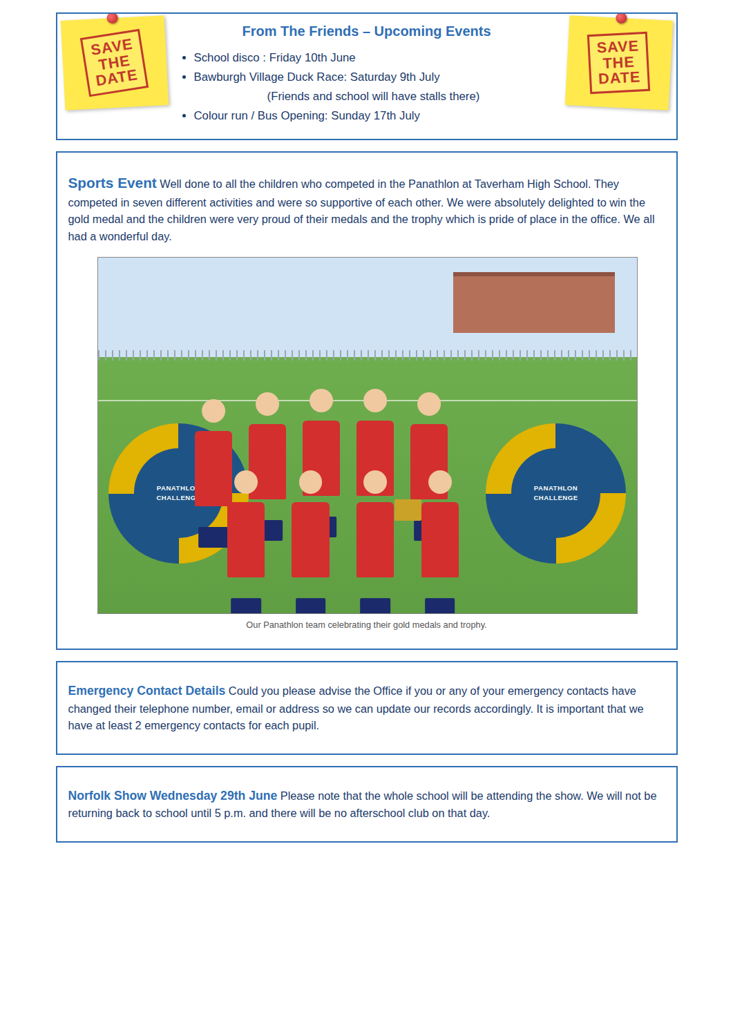SAVE
THE
DATE
SAVE
THE
DATE
From The Friends – Upcoming Events
School disco : Friday 10th June
Bawburgh Village Duck Race: Saturday 9th July
(Friends and school will have stalls there)
Colour run / Bus Opening: Sunday 17th July
Sports Event Well done to all the children who competed in the Panathlon at Taverham High School. They competed in seven different activities and were so supportive of each other. We were absolutely delighted to win the gold medal and the children were very proud of their medals and the trophy which is pride of place in the office. We all had a wonderful day.
PANATHLON CHALLENGE
PANATHLON CHALLENGE
Our Panathlon team celebrating their gold medals and trophy.
Emergency Contact Details Could you please advise the Office if you or any of your emergency contacts have changed their telephone number, email or address so we can update our records accordingly. It is important that we have at least 2 emergency contacts for each pupil.
Norfolk Show Wednesday 29th June Please note that the whole school will be attending the show. We will not be returning back to school until 5 p.m. and there will be no afterschool club on that day.